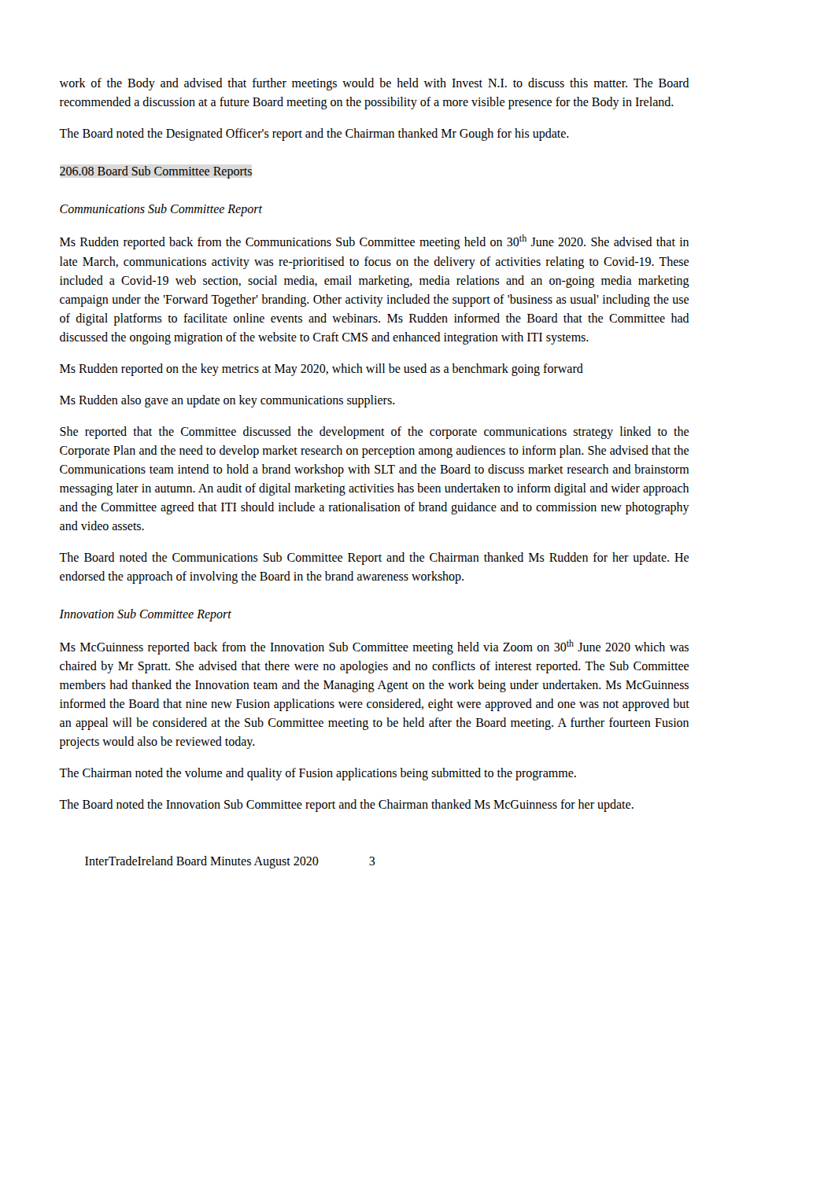work of the Body and advised that further meetings would be held with Invest N.I. to discuss this matter. The Board recommended a discussion at a future Board meeting on the possibility of a more visible presence for the Body in Ireland.
The Board noted the Designated Officer's report and the Chairman thanked Mr Gough for his update.
206.08 Board Sub Committee Reports
Communications Sub Committee Report
Ms Rudden reported back from the Communications Sub Committee meeting held on 30th June 2020. She advised that in late March, communications activity was re-prioritised to focus on the delivery of activities relating to Covid-19. These included a Covid-19 web section, social media, email marketing, media relations and an on-going media marketing campaign under the 'Forward Together' branding. Other activity included the support of 'business as usual' including the use of digital platforms to facilitate online events and webinars. Ms Rudden informed the Board that the Committee had discussed the ongoing migration of the website to Craft CMS and enhanced integration with ITI systems.
Ms Rudden reported on the key metrics at May 2020, which will be used as a benchmark going forward
Ms Rudden also gave an update on key communications suppliers.
She reported that the Committee discussed the development of the corporate communications strategy linked to the Corporate Plan and the need to develop market research on perception among audiences to inform plan. She advised that the Communications team intend to hold a brand workshop with SLT and the Board to discuss market research and brainstorm messaging later in autumn. An audit of digital marketing activities has been undertaken to inform digital and wider approach and the Committee agreed that ITI should include a rationalisation of brand guidance and to commission new photography and video assets.
The Board noted the Communications Sub Committee Report and the Chairman thanked Ms Rudden for her update. He endorsed the approach of involving the Board in the brand awareness workshop.
Innovation Sub Committee Report
Ms McGuinness reported back from the Innovation Sub Committee meeting held via Zoom on 30th June 2020 which was chaired by Mr Spratt. She advised that there were no apologies and no conflicts of interest reported. The Sub Committee members had thanked the Innovation team and the Managing Agent on the work being under undertaken. Ms McGuinness informed the Board that nine new Fusion applications were considered, eight were approved and one was not approved but an appeal will be considered at the Sub Committee meeting to be held after the Board meeting. A further fourteen Fusion projects would also be reviewed today.
The Chairman noted the volume and quality of Fusion applications being submitted to the programme.
The Board noted the Innovation Sub Committee report and the Chairman thanked Ms McGuinness for her update.
InterTradeIreland Board Minutes August 2020 3